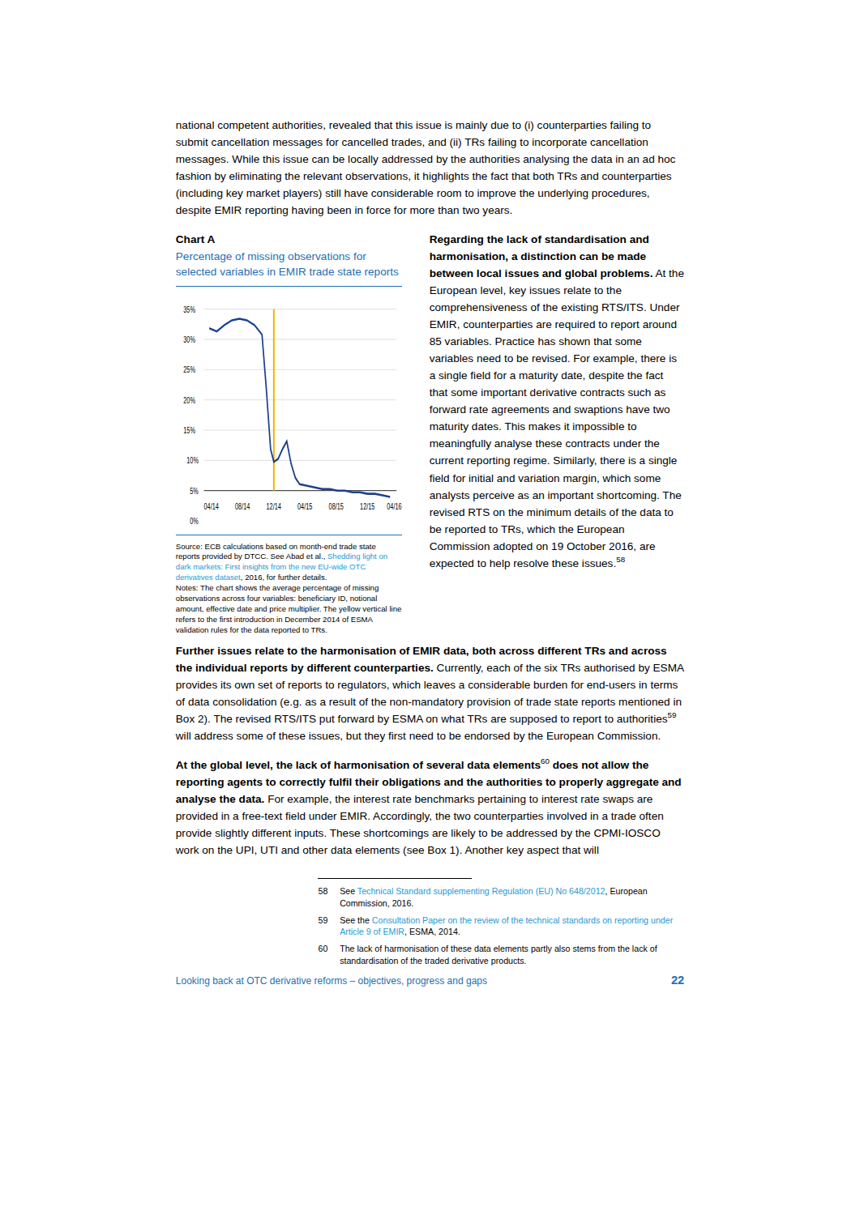national competent authorities, revealed that this issue is mainly due to (i) counterparties failing to submit cancellation messages for cancelled trades, and (ii) TRs failing to incorporate cancellation messages. While this issue can be locally addressed by the authorities analysing the data in an ad hoc fashion by eliminating the relevant observations, it highlights the fact that both TRs and counterparties (including key market players) still have considerable room to improve the underlying procedures, despite EMIR reporting having been in force for more than two years.
Chart A
Percentage of missing observations for selected variables in EMIR trade state reports
35% 30% 25% 20% 15% 10% 5% 0% 04/14 08/14 12/14 04/15 08/15 12/15 04/16
Source: ECB calculations based on month-end trade state reports provided by DTCC. See Abad et al., Shedding light on dark markets: First insights from the new EU-wide OTC derivatives dataset, 2016, for further details.
Notes: The chart shows the average percentage of missing observations across four variables: beneficiary ID, notional amount, effective date and price multiplier. The yellow vertical line refers to the first introduction in December 2014 of ESMA validation rules for the data reported to TRs.
Regarding the lack of standardisation and harmonisation, a distinction can be made between local issues and global problems. At the European level, key issues relate to the comprehensiveness of the existing RTS/ITS. Under EMIR, counterparties are required to report around 85 variables. Practice has shown that some variables need to be revised. For example, there is a single field for a maturity date, despite the fact that some important derivative contracts such as forward rate agreements and swaptions have two maturity dates. This makes it impossible to meaningfully analyse these contracts under the current reporting regime. Similarly, there is a single field for initial and variation margin, which some analysts perceive as an important shortcoming. The revised RTS on the minimum details of the data to be reported to TRs, which the European Commission adopted on 19 October 2016, are expected to help resolve these issues.58
Further issues relate to the harmonisation of EMIR data, both across different TRs and across the individual reports by different counterparties. Currently, each of the six TRs authorised by ESMA provides its own set of reports to regulators, which leaves a considerable burden for end-users in terms of data consolidation (e.g. as a result of the non-mandatory provision of trade state reports mentioned in Box 2). The revised RTS/ITS put forward by ESMA on what TRs are supposed to report to authorities59 will address some of these issues, but they first need to be endorsed by the European Commission.
At the global level, the lack of harmonisation of several data elements60 does not allow the reporting agents to correctly fulfil their obligations and the authorities to properly aggregate and analyse the data. For example, the interest rate benchmarks pertaining to interest rate swaps are provided in a free-text field under EMIR. Accordingly, the two counterparties involved in a trade often provide slightly different inputs. These shortcomings are likely to be addressed by the CPMI-IOSCO work on the UPI, UTI and other data elements (see Box 1). Another key aspect that will
58
See Technical Standard supplementing Regulation (EU) No 648/2012, European Commission, 2016.
59
See the Consultation Paper on the review of the technical standards on reporting under Article 9 of EMIR, ESMA, 2014.
60
The lack of harmonisation of these data elements partly also stems from the lack of standardisation of the traded derivative products.
Looking back at OTC derivative reforms – objectives, progress and gaps
22